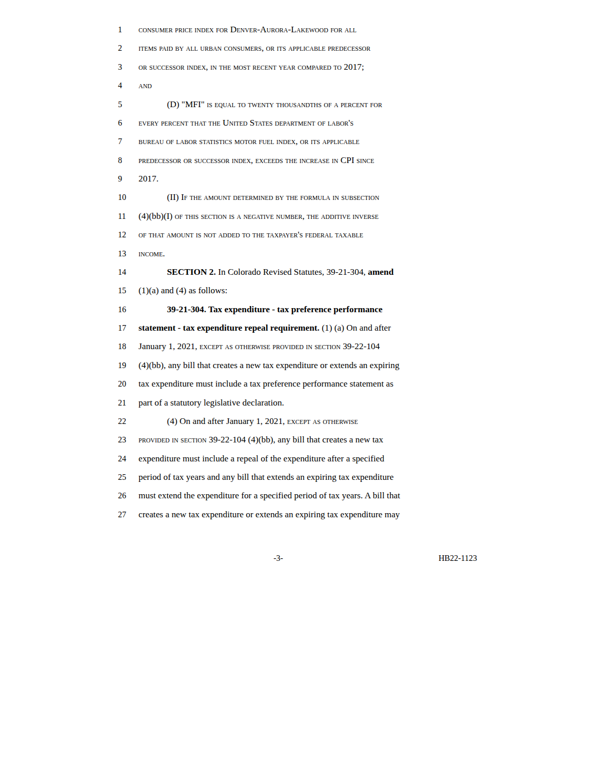1
consumer price index for Denver-Aurora-Lakewood for all
2
items paid by all urban consumers, or its applicable predecessor
3
or successor index, in the most recent year compared to 2017;
4
and
5
(D) "MFI" is equal to twenty thousandths of a percent for
6
every percent that the United States department of labor's
7
bureau of labor statistics motor fuel index, or its applicable
8
predecessor or successor index, exceeds the increase in CPI since
9
2017.
10
(II) If the amount determined by the formula in subsection
11
(4)(bb)(I) of this section is a negative number, the additive inverse
12
of that amount is not added to the taxpayer's federal taxable
13
income.
14
SECTION 2. In Colorado Revised Statutes, 39-21-304, amend
15
(1)(a) and (4) as follows:
16
39-21-304. Tax expenditure - tax preference performance
17
statement - tax expenditure repeal requirement. (1) (a) On and after
18
January 1, 2021, except as otherwise provided in section 39-22-104
19
(4)(bb), any bill that creates a new tax expenditure or extends an expiring
20
tax expenditure must include a tax preference performance statement as
21
part of a statutory legislative declaration.
22
(4) On and after January 1, 2021, except as otherwise
23
provided in section 39-22-104 (4)(bb), any bill that creates a new tax
24
expenditure must include a repeal of the expenditure after a specified
25
period of tax years and any bill that extends an expiring tax expenditure
26
must extend the expenditure for a specified period of tax years. A bill that
27
creates a new tax expenditure or extends an expiring tax expenditure may
-3-
HB22-1123